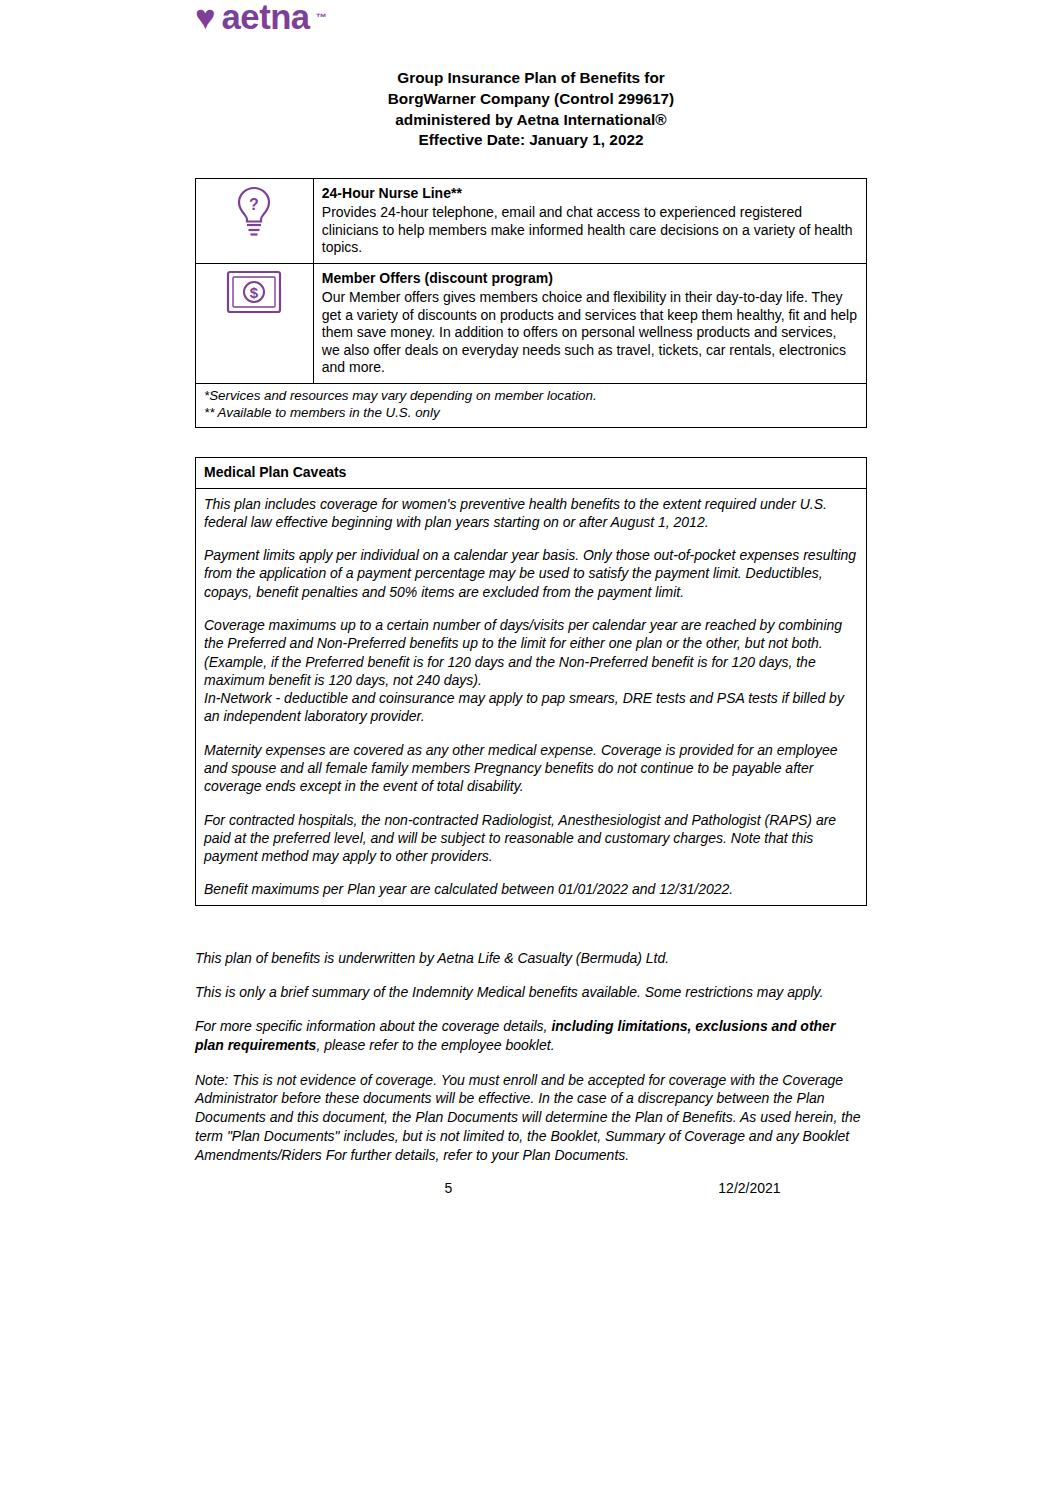♥aetna™
Group Insurance Plan of Benefits for
BorgWarner Company (Control 299617)
administered by Aetna International®
Effective Date: January 1, 2022
| ? | 24-Hour Nurse Line** Provides 24-hour telephone, email and chat access to experienced registered clinicians to help members make informed health care decisions on a variety of health topics. |
| $ | Member Offers (discount program) Our Member offers gives members choice and flexibility in their day-to-day life. They get a variety of discounts on products and services that keep them healthy, fit and help them save money. In addition to offers on personal wellness products and services, we also offer deals on everyday needs such as travel, tickets, car rentals, electronics and more. |
| *Services and resources may vary depending on member location. ** Available to members in the U.S. only |
| Medical Plan Caveats |
| This plan includes coverage for women's preventive health benefits to the extent required under U.S. federal law effective beginning with plan years starting on or after August 1, 2012. Payment limits apply per individual on a calendar year basis. Only those out-of-pocket expenses resulting from the application of a payment percentage may be used to satisfy the payment limit. Deductibles, copays, benefit penalties and 50% items are excluded from the payment limit. Coverage maximums up to a certain number of days/visits per calendar year are reached by combining the Preferred and Non-Preferred benefits up to the limit for either one plan or the other, but not both. (Example, if the Preferred benefit is for 120 days and the Non-Preferred benefit is for 120 days, the maximum benefit is 120 days, not 240 days). In-Network - deductible and coinsurance may apply to pap smears, DRE tests and PSA tests if billed by an independent laboratory provider. Maternity expenses are covered as any other medical expense. Coverage is provided for an employee and spouse and all female family members Pregnancy benefits do not continue to be payable after coverage ends except in the event of total disability. For contracted hospitals, the non-contracted Radiologist, Anesthesiologist and Pathologist (RAPS) are paid at the preferred level, and will be subject to reasonable and customary charges. Note that this payment method may apply to other providers. Benefit maximums per Plan year are calculated between 01/01/2022 and 12/31/2022. |
This plan of benefits is underwritten by Aetna Life & Casualty (Bermuda) Ltd.
This is only a brief summary of the Indemnity Medical benefits available. Some restrictions may apply.
For more specific information about the coverage details, including limitations, exclusions and other plan requirements, please refer to the employee booklet.
Note: This is not evidence of coverage. You must enroll and be accepted for coverage with the Coverage Administrator before these documents will be effective. In the case of a discrepancy between the Plan Documents and this document, the Plan Documents will determine the Plan of Benefits. As used herein, the term "Plan Documents" includes, but is not limited to, the Booklet, Summary of Coverage and any Booklet Amendments/Riders For further details, refer to your Plan Documents.
5 12/2/2021